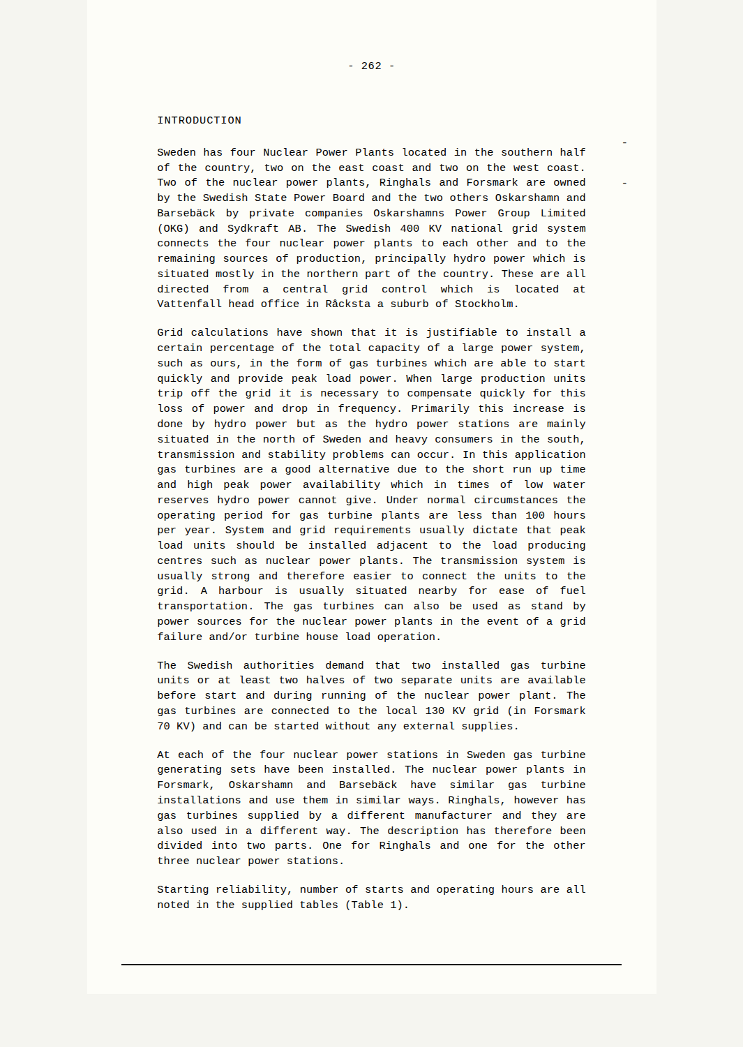- 262 -
- -
INTRODUCTION
Sweden has four Nuclear Power Plants located in the southern half of the country, two on the east coast and two on the west coast. Two of the nuclear power plants, Ringhals and Forsmark are owned by the Swedish State Power Board and the two others Oskarshamn and Barsebäck by private companies Oskarshamns Power Group Limited (OKG) and Sydkraft AB. The Swedish 400 KV national grid system connects the four nuclear power plants to each other and to the remaining sources of production, principally hydro power which is situated mostly in the northern part of the country. These are all directed from a central grid control which is located at Vattenfall head office in Råcksta a suburb of Stockholm.
Grid calculations have shown that it is justifiable to install a certain percentage of the total capacity of a large power system, such as ours, in the form of gas turbines which are able to start quickly and provide peak load power. When large production units trip off the grid it is necessary to compensate quickly for this loss of power and drop in frequency. Primarily this increase is done by hydro power but as the hydro power stations are mainly situated in the north of Sweden and heavy consumers in the south, transmission and stability problems can occur. In this application gas turbines are a good alternative due to the short run up time and high peak power availability which in times of low water reserves hydro power cannot give. Under normal circumstances the operating period for gas turbine plants are less than 100 hours per year. System and grid requirements usually dictate that peak load units should be installed adjacent to the load producing centres such as nuclear power plants. The transmission system is usually strong and therefore easier to connect the units to the grid. A harbour is usually situated nearby for ease of fuel transportation. The gas turbines can also be used as stand by power sources for the nuclear power plants in the event of a grid failure and/or turbine house load operation.
The Swedish authorities demand that two installed gas turbine units or at least two halves of two separate units are available before start and during running of the nuclear power plant. The gas turbines are connected to the local 130 KV grid (in Forsmark 70 KV) and can be started without any external supplies.
At each of the four nuclear power stations in Sweden gas turbine generating sets have been installed. The nuclear power plants in Forsmark, Oskarshamn and Barsebäck have similar gas turbine installations and use them in similar ways. Ringhals, however has gas turbines supplied by a different manufacturer and they are also used in a different way. The description has therefore been divided into two parts. One for Ringhals and one for the other three nuclear power stations.
Starting reliability, number of starts and operating hours are all noted in the supplied tables (Table 1).